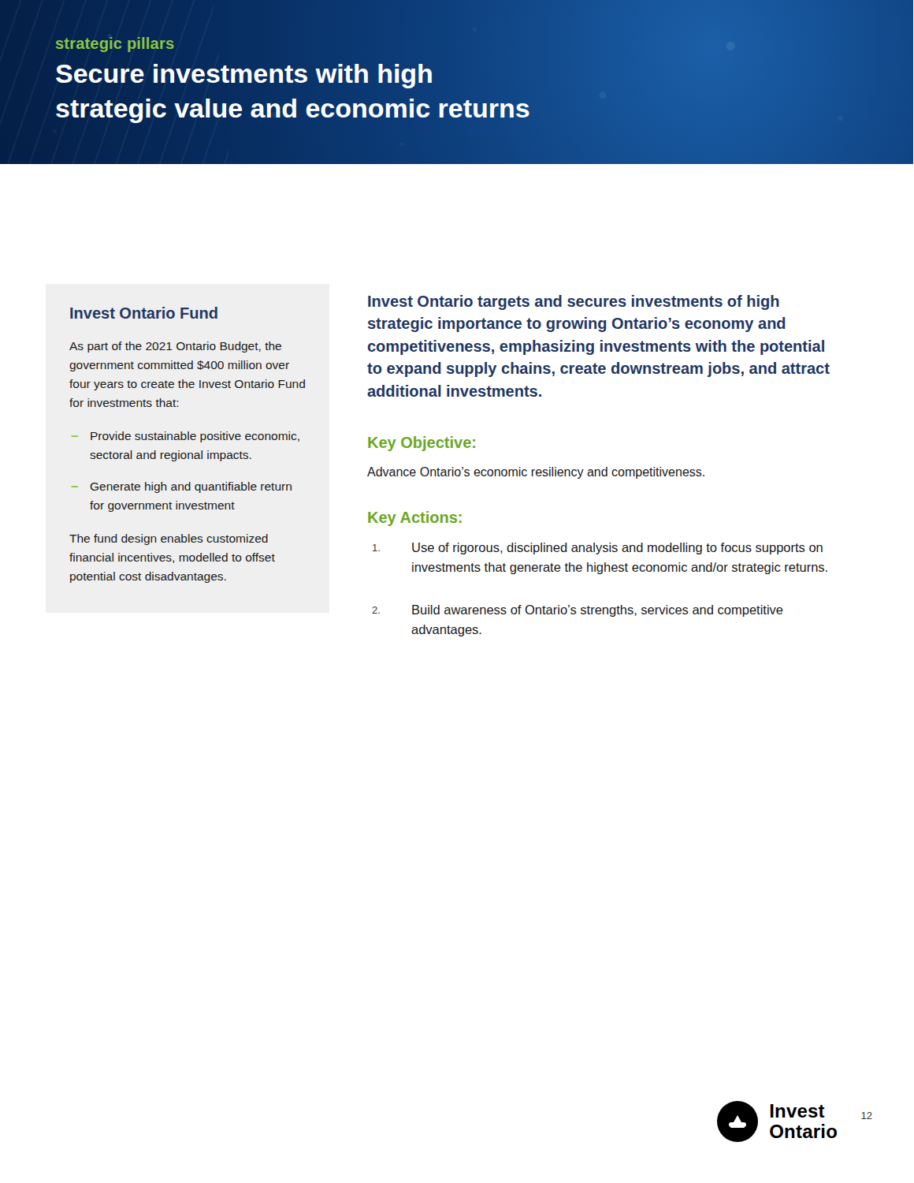strategic pillars
Secure investments with high
strategic value and economic returns
Invest Ontario Fund
As part of the 2021 Ontario Budget, the government committed $400 million over four years to create the Invest Ontario Fund for investments that:
Provide sustainable positive economic, sectoral and regional impacts.
Generate high and quantifiable return for government investment
The fund design enables customized financial incentives, modelled to offset potential cost disadvantages.
Invest Ontario targets and secures investments of high strategic importance to growing Ontario’s economy and competitiveness, emphasizing investments with the potential to expand supply chains, create downstream jobs, and attract additional investments.
Key Objective:
Advance Ontario’s economic resiliency and competitiveness.
Key Actions:
Use of rigorous, disciplined analysis and modelling to focus supports on investments that generate the highest economic and/or strategic returns.
Build awareness of Ontario’s strengths, services and competitive advantages.
Invest
Ontario
12